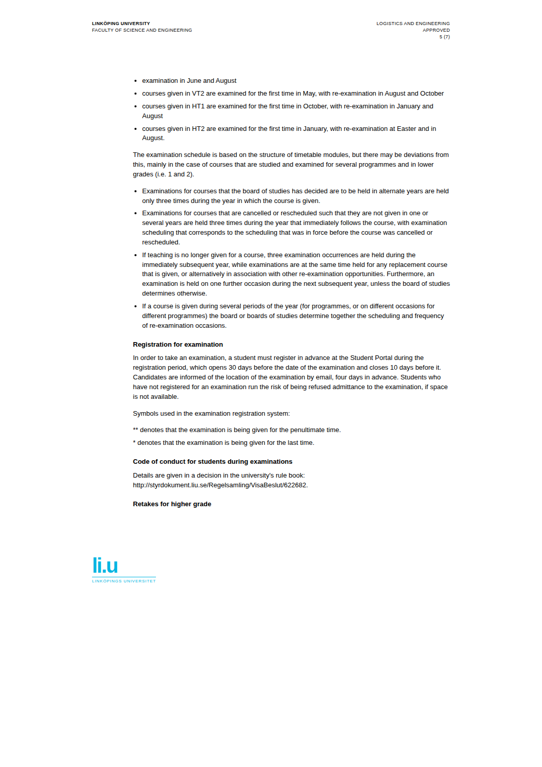LINKÖPING UNIVERSITY
FACULTY OF SCIENCE AND ENGINEERING
LOGISTICS AND ENGINEERING
APPROVED
5 (7)
examination in June and August
courses given in VT2 are examined for the first time in May, with re-examination in August and October
courses given in HT1 are examined for the first time in October, with re-examination in January and August
courses given in HT2 are examined for the first time in January, with re-examination at Easter and in August.
The examination schedule is based on the structure of timetable modules, but there may be deviations from this, mainly in the case of courses that are studied and examined for several programmes and in lower grades (i.e. 1 and 2).
Examinations for courses that the board of studies has decided are to be held in alternate years are held only three times during the year in which the course is given.
Examinations for courses that are cancelled or rescheduled such that they are not given in one or several years are held three times during the year that immediately follows the course, with examination scheduling that corresponds to the scheduling that was in force before the course was cancelled or rescheduled.
If teaching is no longer given for a course, three examination occurrences are held during the immediately subsequent year, while examinations are at the same time held for any replacement course that is given, or alternatively in association with other re-examination opportunities. Furthermore, an examination is held on one further occasion during the next subsequent year, unless the board of studies determines otherwise.
If a course is given during several periods of the year (for programmes, or on different occasions for different programmes) the board or boards of studies determine together the scheduling and frequency of re-examination occasions.
Registration for examination
In order to take an examination, a student must register in advance at the Student Portal during the registration period, which opens 30 days before the date of the examination and closes 10 days before it. Candidates are informed of the location of the examination by email, four days in advance. Students who have not registered for an examination run the risk of being refused admittance to the examination, if space is not available.
Symbols used in the examination registration system:
** denotes that the examination is being given for the penultimate time.
* denotes that the examination is being given for the last time.
Code of conduct for students during examinations
Details are given in a decision in the university's rule book: http://styrdokument.liu.se/Regelsamling/VisaBeslut/622682.
Retakes for higher grade
li.u
LINKÖPINGS UNIVERSITET